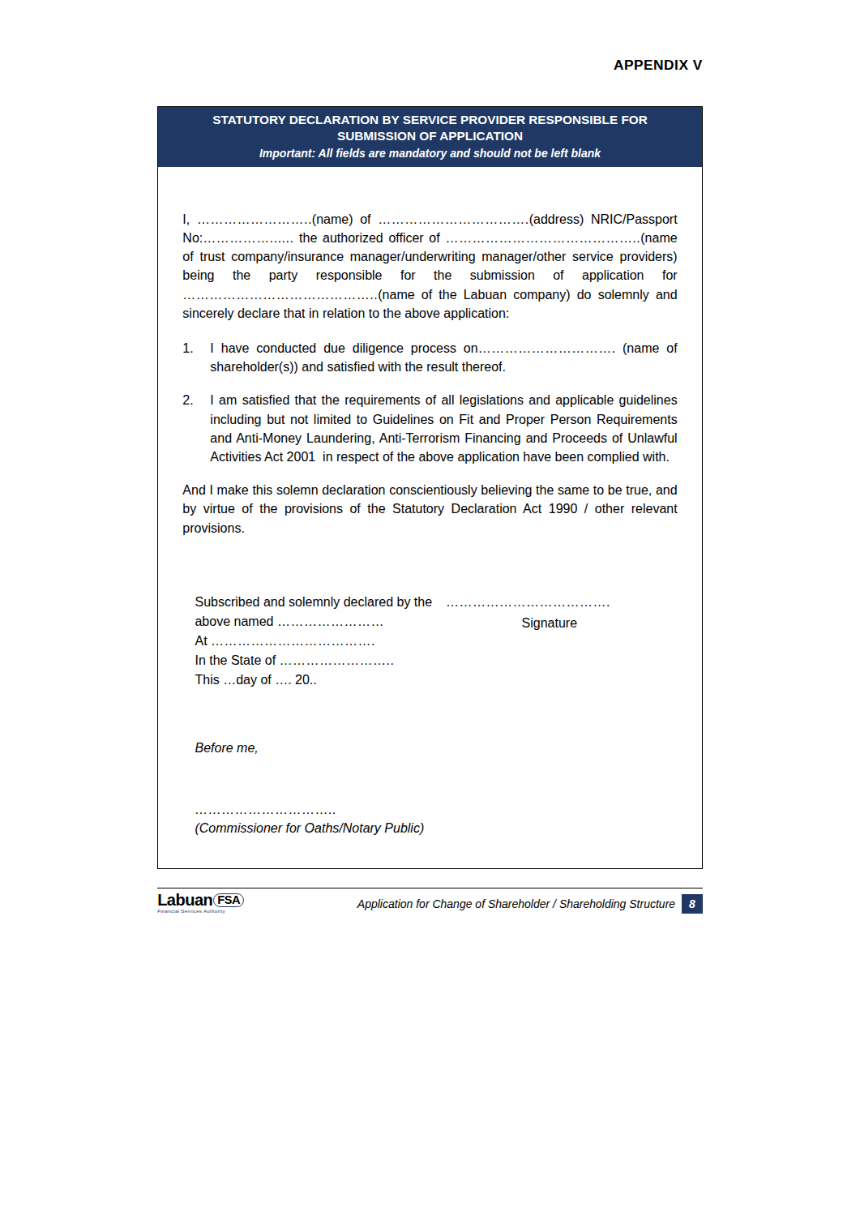APPENDIX V
STATUTORY DECLARATION BY SERVICE PROVIDER RESPONSIBLE FOR
SUBMISSION OF APPLICATION Important: All fields are mandatory and should not be left blank
I, ……………………..(name) of …………………………….(address) NRIC/Passport No:……………...... the authorized officer of ……………………………………..(name of trust company/insurance manager/underwriting manager/other service providers) being the party responsible for the submission of application for ……………………………………..(name of the Labuan company) do solemnly and sincerely declare that in relation to the above application:
1. I have conducted due diligence process on…………………………. (name of shareholder(s)) and satisfied with the result thereof.
2. I am satisfied that the requirements of all legislations and applicable guidelines including but not limited to Guidelines on Fit and Proper Person Requirements and Anti-Money Laundering, Anti-Terrorism Financing and Proceeds of Unlawful Activities Act 2001 in respect of the above application have been complied with.
And I make this solemn declaration conscientiously believing the same to be true, and by virtue of the provisions of the Statutory Declaration Act 1990 / other relevant provisions.
| Subscribed and solemnly declared by the above named …………………… At ………………………………. In the State of …………………….. This …day of …. 20.. | ………………………………. Signature |
Before me,
………………………….. (Commissioner for Oaths/Notary Public)
LabuanFSA Financial Services Authority
Application for Change of Shareholder / Shareholding Structure 8